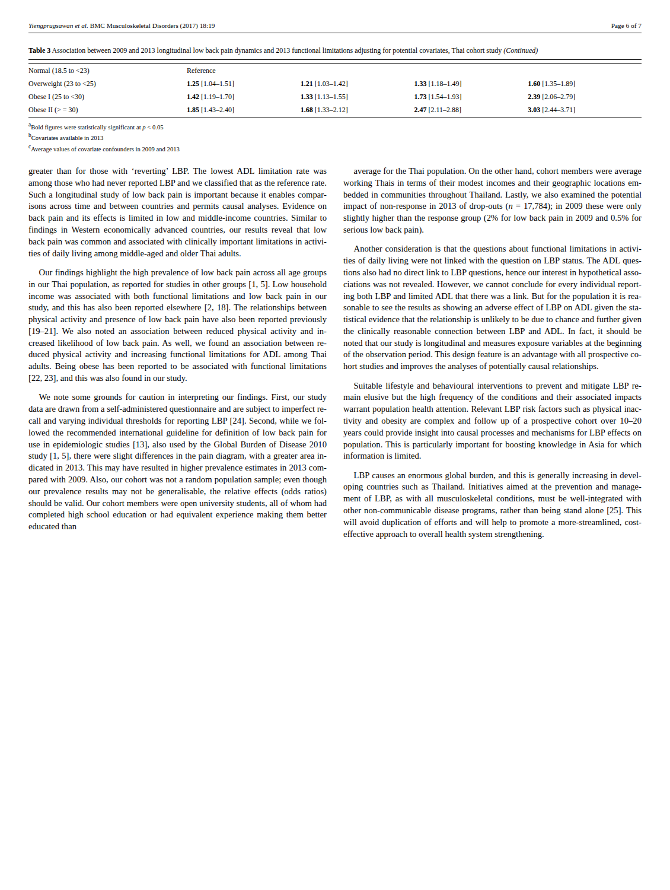Yiengprugsawan et al. BMC Musculoskeletal Disorders (2017) 18:19
Page 6 of 7
Table 3 Association between 2009 and 2013 longitudinal low back pain dynamics and 2013 functional limitations adjusting for potential covariates, Thai cohort study (Continued)
| Normal (18.5 to <23) | Reference | | | |
| Overweight (23 to <25) | 1.25 [1.04–1.51] | 1.21 [1.03–1.42] | 1.33 [1.18–1.49] | 1.60 [1.35–1.89] |
| Obese I (25 to <30) | 1.42 [1.19–1.70] | 1.33 [1.13–1.55] | 1.73 [1.54–1.93] | 2.39 [2.06–2.79] |
| Obese II (> = 30) | 1.85 [1.43–2.40] | 1.68 [1.33–2.12] | 2.47 [2.11–2.88] | 3.03 [2.44–3.71] |
aBold figures were statistically significant at p < 0.05
bCovariates available in 2013
cAverage values of covariate confounders in 2009 and 2013
greater than for those with ‘reverting’ LBP. The lowest ADL limitation rate was among those who had never reported LBP and we classified that as the reference rate. Such a longitudinal study of low back pain is important because it enables comparisons across time and between countries and permits causal analyses. Evidence on back pain and its effects is limited in low and middle-income countries. Similar to findings in Western economically advanced countries, our results reveal that low back pain was common and associated with clinically important limitations in activities of daily living among middle-aged and older Thai adults.
Our findings highlight the high prevalence of low back pain across all age groups in our Thai population, as reported for studies in other groups [1, 5]. Low household income was associated with both functional limitations and low back pain in our study, and this has also been reported elsewhere [2, 18]. The relationships between physical activity and presence of low back pain have also been reported previously [19–21]. We also noted an association between reduced physical activity and increased likelihood of low back pain. As well, we found an association between reduced physical activity and increasing functional limitations for ADL among Thai adults. Being obese has been reported to be associated with functional limitations [22, 23], and this was also found in our study.
We note some grounds for caution in interpreting our findings. First, our study data are drawn from a self-administered questionnaire and are subject to imperfect recall and varying individual thresholds for reporting LBP [24]. Second, while we followed the recommended international guideline for definition of low back pain for use in epidemiologic studies [13], also used by the Global Burden of Disease 2010 study [1, 5], there were slight differences in the pain diagram, with a greater area indicated in 2013. This may have resulted in higher prevalence estimates in 2013 compared with 2009. Also, our cohort was not a random population sample; even though our prevalence results may not be generalisable, the relative effects (odds ratios) should be valid. Our cohort members were open university students, all of whom had completed high school education or had equivalent experience making them better educated than
average for the Thai population. On the other hand, cohort members were average working Thais in terms of their modest incomes and their geographic locations embedded in communities throughout Thailand. Lastly, we also examined the potential impact of non-response in 2013 of drop-outs (n = 17,784); in 2009 these were only slightly higher than the response group (2% for low back pain in 2009 and 0.5% for serious low back pain).
Another consideration is that the questions about functional limitations in activities of daily living were not linked with the question on LBP status. The ADL questions also had no direct link to LBP questions, hence our interest in hypothetical associations was not revealed. However, we cannot conclude for every individual reporting both LBP and limited ADL that there was a link. But for the population it is reasonable to see the results as showing an adverse effect of LBP on ADL given the statistical evidence that the relationship is unlikely to be due to chance and further given the clinically reasonable connection between LBP and ADL. In fact, it should be noted that our study is longitudinal and measures exposure variables at the beginning of the observation period. This design feature is an advantage with all prospective cohort studies and improves the analyses of potentially causal relationships.
Suitable lifestyle and behavioural interventions to prevent and mitigate LBP remain elusive but the high frequency of the conditions and their associated impacts warrant population health attention. Relevant LBP risk factors such as physical inactivity and obesity are complex and follow up of a prospective cohort over 10–20 years could provide insight into causal processes and mechanisms for LBP effects on population. This is particularly important for boosting knowledge in Asia for which information is limited.
LBP causes an enormous global burden, and this is generally increasing in developing countries such as Thailand. Initiatives aimed at the prevention and management of LBP, as with all musculoskeletal conditions, must be well-integrated with other non-communicable disease programs, rather than being stand alone [25]. This will avoid duplication of efforts and will help to promote a more-streamlined, cost-effective approach to overall health system strengthening.